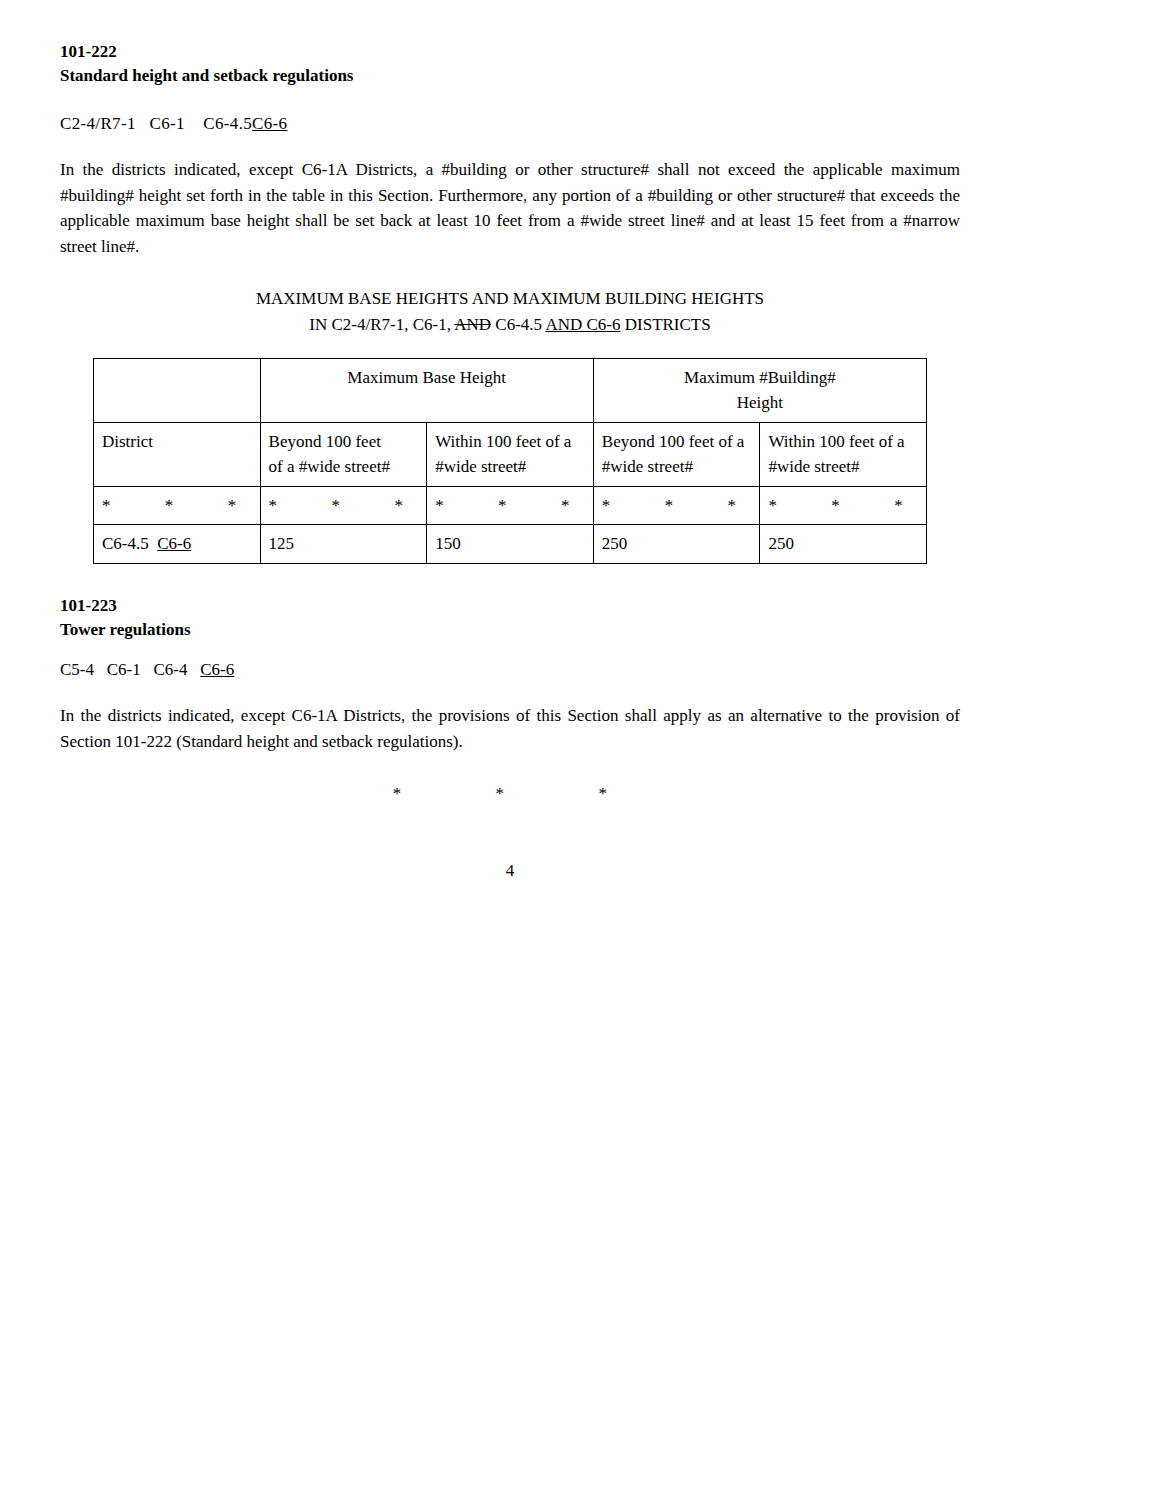101-222
Standard height and setback regulations
C2-4/R7-1 C6-1 C6-4.5C6-6
In the districts indicated, except C6-1A Districts, a #building or other structure# shall not exceed the applicable maximum #building# height set forth in the table in this Section. Furthermore, any portion of a #building or other structure# that exceeds the applicable maximum base height shall be set back at least 10 feet from a #wide street line# and at least 15 feet from a #narrow street line#.
MAXIMUM BASE HEIGHTS AND MAXIMUM BUILDING HEIGHTS
IN C2-4/R7-1, C6-1, AND C6-4.5 AND C6-6 DISTRICTS
| | Maximum Base Height | Maximum #Building# Height |
| District | Beyond 100 feet of a #wide street# | Within 100 feet of a #wide street# | Beyond 100 feet of a #wide street# | Within 100 feet of a #wide street# |
| * * * | * * * | * * * | * * * | * * * |
| C6-4.5 C6-6 | 125 | 150 | 250 | 250 |
101-223
Tower regulations
C5-4 C6-1 C6-4 C6-6
In the districts indicated, except C6-1A Districts, the provisions of this Section shall apply as an alternative to the provision of Section 101-222 (Standard height and setback regulations).
* * *
4